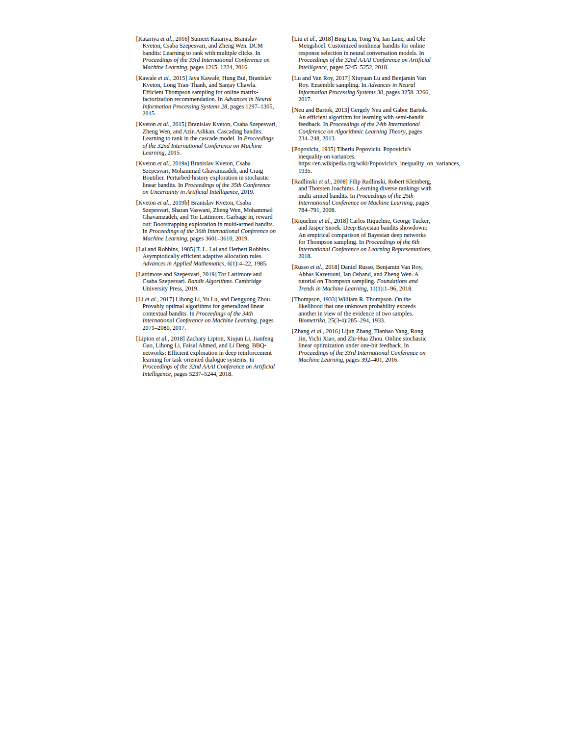[Katariya et al., 2016] Sumeet Katariya, Branislav Kveton, Csaba Szepesvari, and Zheng Wen. DCM bandits: Learning to rank with multiple clicks. In Proceedings of the 33rd International Conference on Machine Learning, pages 1215–1224, 2016.
[Kawale et al., 2015] Jaya Kawale, Hung Bui, Branislav Kveton, Long Tran-Thanh, and Sanjay Chawla. Efficient Thompson sampling for online matrix-factorization recommendation. In Advances in Neural Information Processing Systems 28, pages 1297–1305, 2015.
[Kveton et al., 2015] Branislav Kveton, Csaba Szepesvari, Zheng Wen, and Azin Ashkan. Cascading bandits: Learning to rank in the cascade model. In Proceedings of the 32nd International Conference on Machine Learning, 2015.
[Kveton et al., 2019a] Branislav Kveton, Csaba Szepesvari, Mohammad Ghavamzadeh, and Craig Boutilier. Perturbed-history exploration in stochastic linear bandits. In Proceedings of the 35th Conference on Uncertainty in Artificial Intelligence, 2019.
[Kveton et al., 2019b] Branislav Kveton, Csaba Szepesvari, Sharan Vaswani, Zheng Wen, Mohammad Ghavamzadeh, and Tor Lattimore. Garbage in, reward out: Bootstrapping exploration in multi-armed bandits. In Proceedings of the 36th International Conference on Machine Learning, pages 3601–3610, 2019.
[Lai and Robbins, 1985] T. L. Lai and Herbert Robbins. Asymptotically efficient adaptive allocation rules. Advances in Applied Mathematics, 6(1):4–22, 1985.
[Lattimore and Szepesvari, 2019] Tor Lattimore and Csaba Szepesvari. Bandit Algorithms. Cambridge University Press, 2019.
[Li et al., 2017] Lihong Li, Yu Lu, and Dengyong Zhou. Provably optimal algorithms for generalized linear contextual bandits. In Proceedings of the 34th International Conference on Machine Learning, pages 2071–2080, 2017.
[Lipton et al., 2018] Zachary Lipton, Xiujun Li, Jianfeng Gao, Lihong Li, Faisal Ahmed, and Li Deng. BBQ-networks: Efficient exploration in deep reinforcement learning for task-oriented dialogue systems. In Proceedings of the 32nd AAAI Conference on Artificial Intelligence, pages 5237–5244, 2018.
[Liu et al., 2018] Bing Liu, Tong Yu, Ian Lane, and Ole Mengshoel. Customized nonlinear bandits for online response selection in neural conversation models. In Proceedings of the 32nd AAAI Conference on Artificial Intelligence, pages 5245–5252, 2018.
[Lu and Van Roy, 2017] Xiuyuan Lu and Benjamin Van Roy. Ensemble sampling. In Advances in Neural Information Processing Systems 30, pages 3258–3266, 2017.
[Neu and Bartok, 2013] Gergely Neu and Gabor Bartok. An efficient algorithm for learning with semi-bandit feedback. In Proceedings of the 24th International Conference on Algorithmic Learning Theory, pages 234–248, 2013.
[Popoviciu, 1935] Tiberiu Popoviciu. Popoviciu's inequality on variances. https://en.wikipedia.org/wiki/Popoviciu's_inequality_on_variances, 1935.
[Radlinski et al., 2008] Filip Radlinski, Robert Kleinberg, and Thorsten Joachims. Learning diverse rankings with multi-armed bandits. In Proceedings of the 25th International Conference on Machine Learning, pages 784–791, 2008.
[Riquelme et al., 2018] Carlos Riquelme, George Tucker, and Jasper Snoek. Deep Bayesian bandits showdown: An empirical comparison of Bayesian deep networks for Thompson sampling. In Proceedings of the 6th International Conference on Learning Representations, 2018.
[Russo et al., 2018] Daniel Russo, Benjamin Van Roy, Abbas Kazerouni, Ian Osband, and Zheng Wen. A tutorial on Thompson sampling. Foundations and Trends in Machine Learning, 11(1):1–96, 2018.
[Thompson, 1933] William R. Thompson. On the likelihood that one unknown probability exceeds another in view of the evidence of two samples. Biometrika, 25(3-4):285–294, 1933.
[Zhang et al., 2016] Lijun Zhang, Tianbao Yang, Rong Jin, Yichi Xiao, and Zhi-Hua Zhou. Online stochastic linear optimization under one-bit feedback. In Proceedings of the 33rd International Conference on Machine Learning, pages 392–401, 2016.